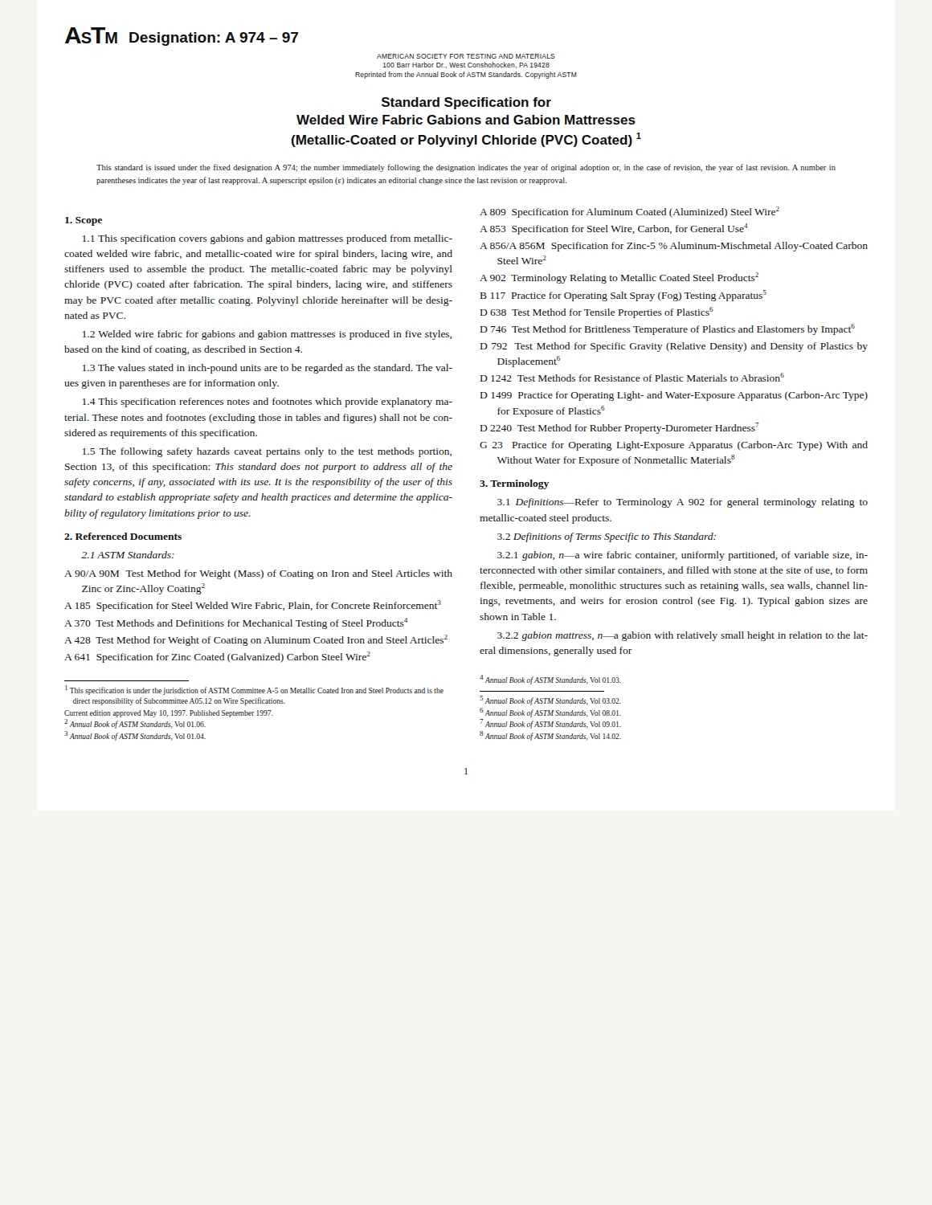ASTM
Designation: A 974 – 97
AMERICAN SOCIETY FOR TESTING AND MATERIALS
100 Barr Harbor Dr., West Conshohocken, PA 19428
Reprinted from the Annual Book of ASTM Standards. Copyright ASTM
Standard Specification for
Welded Wire Fabric Gabions and Gabion Mattresses
(Metallic-Coated or Polyvinyl Chloride (PVC) Coated) 1
This standard is issued under the fixed designation A 974; the number immediately following the designation indicates the year of original adoption or, in the case of revision, the year of last revision. A number in parentheses indicates the year of last reapproval. A superscript epsilon (ε) indicates an editorial change since the last revision or reapproval.
1. Scope
1.1 This specification covers gabions and gabion mattresses produced from metallic-coated welded wire fabric, and metallic-coated wire for spiral binders, lacing wire, and stiffeners used to assemble the product. The metallic-coated fabric may be polyvinyl chloride (PVC) coated after fabrication. The spiral binders, lacing wire, and stiffeners may be PVC coated after metallic coating. Polyvinyl chloride hereinafter will be designated as PVC.
1.2 Welded wire fabric for gabions and gabion mattresses is produced in five styles, based on the kind of coating, as described in Section 4.
1.3 The values stated in inch-pound units are to be regarded as the standard. The values given in parentheses are for information only.
1.4 This specification references notes and footnotes which provide explanatory material. These notes and footnotes (excluding those in tables and figures) shall not be considered as requirements of this specification.
1.5 The following safety hazards caveat pertains only to the test methods portion, Section 13, of this specification: This standard does not purport to address all of the safety concerns, if any, associated with its use. It is the responsibility of the user of this standard to establish appropriate safety and health practices and determine the applicability of regulatory limitations prior to use.
2. Referenced Documents
2.1 ASTM Standards:
A 90/A 90M Test Method for Weight (Mass) of Coating on Iron and Steel Articles with Zinc or Zinc-Alloy Coating2
A 185 Specification for Steel Welded Wire Fabric, Plain, for Concrete Reinforcement3
A 370 Test Methods and Definitions for Mechanical Testing of Steel Products4
A 428 Test Method for Weight of Coating on Aluminum Coated Iron and Steel Articles2
A 641 Specification for Zinc Coated (Galvanized) Carbon Steel Wire2
A 809 Specification for Aluminum Coated (Aluminized) Steel Wire2
A 853 Specification for Steel Wire, Carbon, for General Use4
A 856/A 856M Specification for Zinc-5 % Aluminum-Mischmetal Alloy-Coated Carbon Steel Wire2
A 902 Terminology Relating to Metallic Coated Steel Products2
B 117 Practice for Operating Salt Spray (Fog) Testing Apparatus5
D 638 Test Method for Tensile Properties of Plastics6
D 746 Test Method for Brittleness Temperature of Plastics and Elastomers by Impact6
D 792 Test Method for Specific Gravity (Relative Density) and Density of Plastics by Displacement6
D 1242 Test Methods for Resistance of Plastic Materials to Abrasion6
D 1499 Practice for Operating Light- and Water-Exposure Apparatus (Carbon-Arc Type) for Exposure of Plastics6
D 2240 Test Method for Rubber Property-Durometer Hardness7
G 23 Practice for Operating Light-Exposure Apparatus (Carbon-Arc Type) With and Without Water for Exposure of Nonmetallic Materials8
3. Terminology
3.1 Definitions—Refer to Terminology A 902 for general terminology relating to metallic-coated steel products.
3.2 Definitions of Terms Specific to This Standard:
3.2.1 gabion, n—a wire fabric container, uniformly partitioned, of variable size, interconnected with other similar containers, and filled with stone at the site of use, to form flexible, permeable, monolithic structures such as retaining walls, sea walls, channel linings, revetments, and weirs for erosion control (see Fig. 1). Typical gabion sizes are shown in Table 1.
3.2.2 gabion mattress, n—a gabion with relatively small height in relation to the lateral dimensions, generally used for
1 This specification is under the jurisdiction of ASTM Committee A-5 on Metallic Coated Iron and Steel Products and is the direct responsibility of Subcommittee A05.12 on Wire Specifications.
Current edition approved May 10, 1997. Published September 1997.
2 Annual Book of ASTM Standards, Vol 01.06.
3 Annual Book of ASTM Standards, Vol 01.04.
4 Annual Book of ASTM Standards, Vol 01.03.
5 Annual Book of ASTM Standards, Vol 03.02.
6 Annual Book of ASTM Standards, Vol 08.01.
7 Annual Book of ASTM Standards, Vol 09.01.
8 Annual Book of ASTM Standards, Vol 14.02.
1